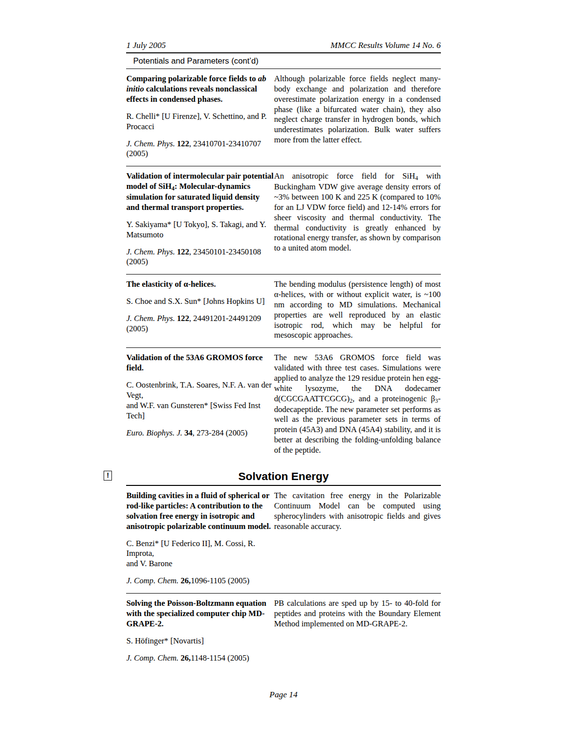1 July 2005
MMCC Results Volume 14 No. 6
Potentials and Parameters (cont’d)
| Comparing polarizable force fields to ab initio calculations reveals nonclassical effects in condensed phases. R. Chelli* [U Firenze], V. Schettino, and P. Procacci J. Chem. Phys. 122 , 23410701-23410707 (2005) | Although polarizable force fields neglect many-body exchange and polarization and therefore overestimate polarization energy in a condensed phase (like a bifurcated water chain), they also neglect charge transfer in hydrogen bonds, which underestimates polarization. Bulk water suffers more from the latter effect. |
| Validation of intermolecular pair potential model of SiH 4 : Molecular-dynamics simulation for saturated liquid density and thermal transport properties. Y. Sakiyama* [U Tokyo], S. Takagi, and Y. Matsumoto J. Chem. Phys. 122 , 23450101-23450108 (2005) | An anisotropic force field for SiH 4 with Buckingham VDW give average density errors of ~3% between 100 K and 225 K (compared to 10% for an LJ VDW force field) and 12-14% errors for sheer viscosity and thermal conductivity. The thermal conductivity is greatly enhanced by rotational energy transfer, as shown by comparison to a united atom model. |
| The elasticity of α-helices. S. Choe and S.X. Sun* [Johns Hopkins U] J. Chem. Phys. 122 , 24491201-24491209 (2005) | The bending modulus (persistence length) of most α-helices, with or without explicit water, is ~100 nm according to MD simulations. Mechanical properties are well reproduced by an elastic isotropic rod, which may be helpful for mesoscopic approaches. |
| Validation of the 53A6 GROMOS force field. C. Oostenbrink, T.A. Soares, N.F. A. van der Vegt, and W.F. van Gunsteren* [Swiss Fed Inst Tech] Euro. Biophys. J. 34 , 273-284 (2005) | The new 53A6 GROMOS force field was validated with three test cases. Simulations were applied to analyze the 129 residue protein hen egg-white lysozyme, the DNA dodecamer d(CGCGAATTCGCG) 2 , and a proteinogenic β 3 -dodecapeptide. The new parameter set performs as well as the previous parameter sets in terms of protein (45A3) and DNA (45A4) stability, and it is better at describing the folding-unfolding balance of the peptide. |
Solvation Energy
| Building cavities in a fluid of spherical or rod-like particles: A contribution to the solvation free energy in isotropic and anisotropic polarizable continuum model. C. Benzi* [U Federico II], M. Cossi, R. Improta, and V. Barone J. Comp. Chem. 26, 1096-1105 (2005) | The cavitation free energy in the Polarizable Continuum Model can be computed using spherocylinders with anisotropic fields and gives reasonable accuracy. |
| Solving the Poisson-Boltzmann equation with the specialized computer chip MD-GRAPE-2. S. Höfinger* [Novartis] J. Comp. Chem. 26, 1148-1154 (2005) | PB calculations are sped up by 15- to 40-fold for peptides and proteins with the Boundary Element Method implemented on MD-GRAPE-2. |
!
Page 14